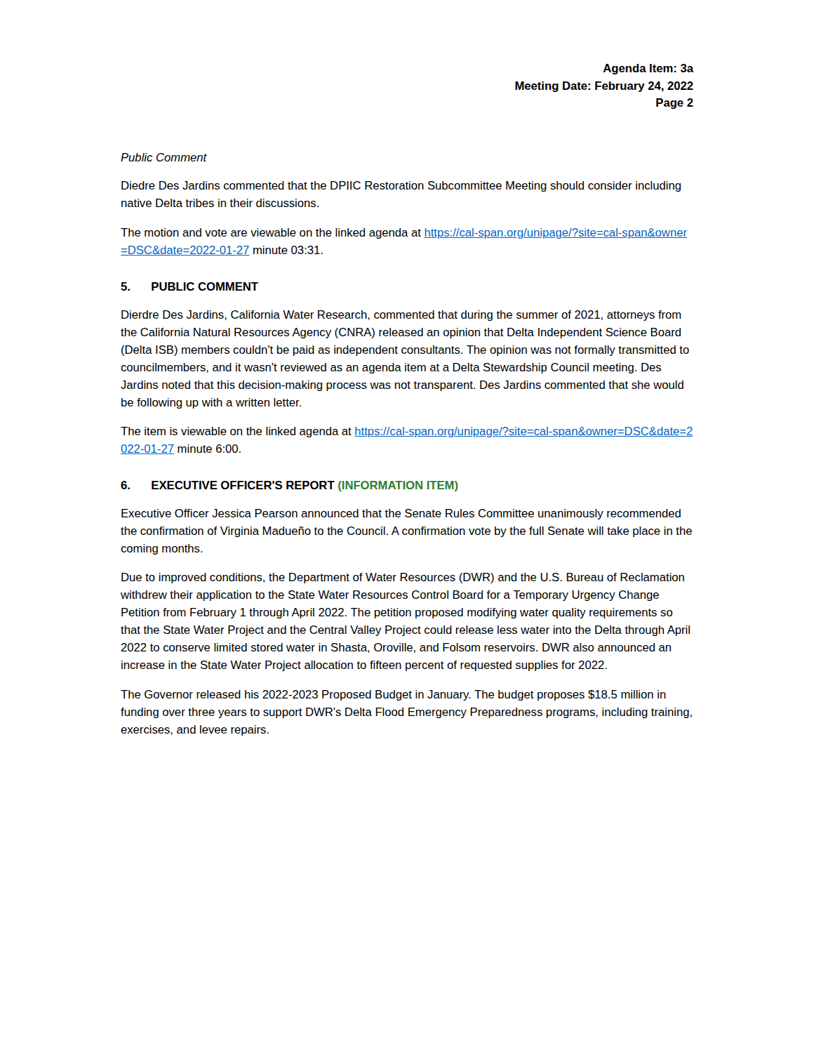Agenda Item: 3a
Meeting Date: February 24, 2022
Page 2
Public Comment
Diedre Des Jardins commented that the DPIIC Restoration Subcommittee Meeting should consider including native Delta tribes in their discussions.
The motion and vote are viewable on the linked agenda at https://cal-span.org/unipage/?site=cal-span&owner=DSC&date=2022-01-27 minute 03:31.
5. Public Comment
Dierdre Des Jardins, California Water Research, commented that during the summer of 2021, attorneys from the California Natural Resources Agency (CNRA) released an opinion that Delta Independent Science Board (Delta ISB) members couldn't be paid as independent consultants. The opinion was not formally transmitted to councilmembers, and it wasn't reviewed as an agenda item at a Delta Stewardship Council meeting. Des Jardins noted that this decision-making process was not transparent. Des Jardins commented that she would be following up with a written letter.
The item is viewable on the linked agenda at https://cal-span.org/unipage/?site=cal-span&owner=DSC&date=2022-01-27 minute 6:00.
6. Executive Officer's Report (Information Item)
Executive Officer Jessica Pearson announced that the Senate Rules Committee unanimously recommended the confirmation of Virginia Madueño to the Council. A confirmation vote by the full Senate will take place in the coming months.
Due to improved conditions, the Department of Water Resources (DWR) and the U.S. Bureau of Reclamation withdrew their application to the State Water Resources Control Board for a Temporary Urgency Change Petition from February 1 through April 2022. The petition proposed modifying water quality requirements so that the State Water Project and the Central Valley Project could release less water into the Delta through April 2022 to conserve limited stored water in Shasta, Oroville, and Folsom reservoirs. DWR also announced an increase in the State Water Project allocation to fifteen percent of requested supplies for 2022.
The Governor released his 2022-2023 Proposed Budget in January. The budget proposes $18.5 million in funding over three years to support DWR's Delta Flood Emergency Preparedness programs, including training, exercises, and levee repairs.